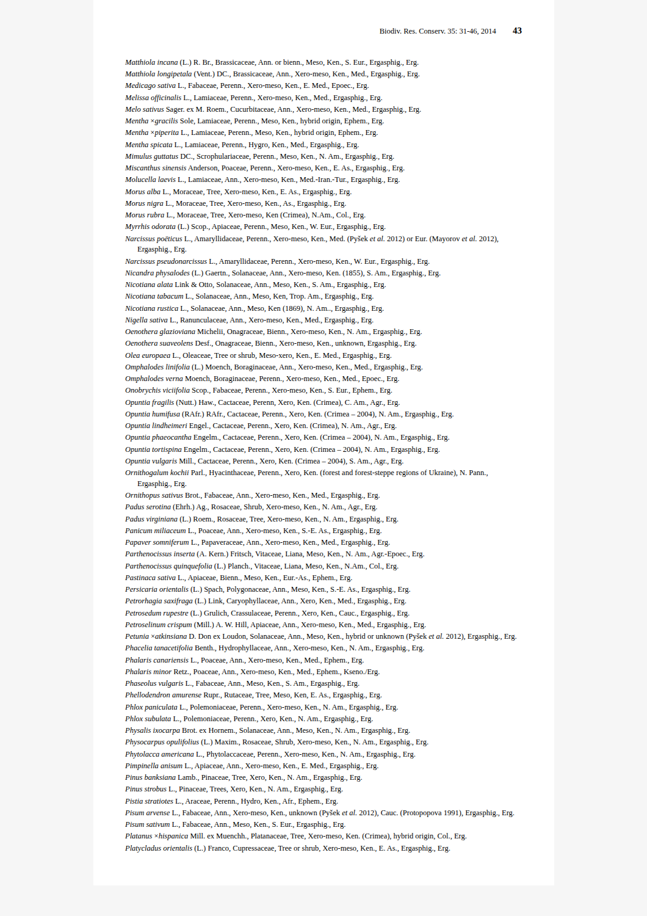Biodiv. Res. Conserv. 35: 31-46, 2014 43
Matthiola incana (L.) R. Br., Brassicaceae, Ann. or bienn., Meso, Ken., S. Eur., Ergasphig., Erg.
Matthiola longipetala (Vent.) DC., Brassicaceae, Ann., Xero-meso, Ken., Med., Ergasphig., Erg.
Medicago sativa L., Fabaceae, Perenn., Xero-meso, Ken., E. Med., Epoec., Erg.
Melissa officinalis L., Lamiaceae, Perenn., Xero-meso, Ken., Med., Ergasphig., Erg.
Melo sativus Sager. ex M. Roem., Cucurbitaceae, Ann., Xero-meso, Ken., Med., Ergasphig., Erg.
Mentha ×gracilis Sole, Lamiaceae, Perenn., Meso, Ken., hybrid origin, Ephem., Erg.
Mentha ×piperita L., Lamiaceae, Perenn., Meso, Ken., hybrid origin, Ephem., Erg.
Mentha spicata L., Lamiaceae, Perenn., Hygro, Ken., Med., Ergasphig., Erg.
Mimulus guttatus DC., Scrophulariaceae, Perenn., Meso, Ken., N. Am., Ergasphig., Erg.
Miscanthus sinensis Anderson, Poaceae, Perenn., Xero-meso, Ken., E. As., Ergasphig., Erg.
Molucella laevis L., Lamiaceae, Ann., Xero-meso, Ken., Med.-Iran.-Tur., Ergasphig., Erg.
Morus alba L., Moraceae, Tree, Xero-meso, Ken., E. As., Ergasphig., Erg.
Morus nigra L., Moraceae, Tree, Xero-meso, Ken., As., Ergasphig., Erg.
Morus rubra L., Moraceae, Tree, Xero-meso, Ken (Crimea), N.Am., Col., Erg.
Myrrhis odorata (L.) Scop., Apiaceae, Perenn., Meso, Ken., W. Eur., Ergasphig., Erg.
Narcissus poëticus L., Amaryllidaceae, Perenn., Xero-meso, Ken., Med. (Pyšek et al. 2012) or Eur. (Mayorov et al. 2012), Ergasphig., Erg.
Narcissus pseudonarcissus L., Amaryllidaceae, Perenn., Xero-meso, Ken., W. Eur., Ergasphig., Erg.
Nicandra physalodes (L.) Gaertn., Solanaceae, Ann., Xero-meso, Ken. (1855), S. Am., Ergasphig., Erg.
Nicotiana alata Link & Otto, Solanaceae, Ann., Meso, Ken., S. Am., Ergasphig., Erg.
Nicotiana tabacum L., Solanaceae, Ann., Meso, Ken, Trop. Am., Ergasphig., Erg.
Nicotiana rustica L., Solanaceae, Ann., Meso, Ken (1869), N. Am.., Ergasphig., Erg.
Nigella sativa L., Ranunculaceae, Ann., Xero-meso, Ken., Med., Ergasphig., Erg.
Oenothera glazioviana Michelii, Onagraceae, Bienn., Xero-meso, Ken., N. Am., Ergasphig., Erg.
Oenothera suaveolens Desf., Onagraceae, Bienn., Xero-meso, Ken., unknown, Ergasphig., Erg.
Olea europaea L., Oleaceae, Tree or shrub, Meso-xero, Ken., E. Med., Ergasphig., Erg.
Omphalodes linifolia (L.) Moench, Boraginaceae, Ann., Xero-meso, Ken., Med., Ergasphig., Erg.
Omphalodes verna Moench, Boraginaceae, Perenn., Xero-meso, Ken., Med., Epoec., Erg.
Onobrychis viciifolia Scop., Fabaceae, Perenn., Xero-meso, Ken., S. Eur., Ephem., Erg.
Opuntia fragilis (Nutt.) Haw., Cactaceae, Perenn, Xero, Ken. (Crimea), C. Am., Agr., Erg.
Opuntia humifusa (RAfr.) RAfr., Cactaceae, Perenn., Xero, Ken. (Crimea – 2004), N. Am., Ergasphig., Erg.
Opuntia lindheimeri Engel., Cactaceae, Perenn., Xero, Ken. (Crimea), N. Am., Agr., Erg.
Opuntia phaeocantha Engelm., Cactaceae, Perenn., Xero, Ken. (Crimea – 2004), N. Am., Ergasphig., Erg.
Opuntia tortispina Engelm., Cactaceae, Perenn., Xero, Ken. (Crimea – 2004), N. Am., Ergasphig., Erg.
Opuntia vulgaris Mill., Cactaceae, Perenn., Xero, Ken. (Crimea – 2004), S. Am., Agr., Erg.
Ornithogalum kochii Parl., Hyacinthaceae, Perenn., Xero, Ken. (forest and forest-steppe regions of Ukraine), N. Pann., Ergasphig., Erg.
Ornithopus sativus Brot., Fabaceae, Ann., Xero-meso, Ken., Med., Ergasphig., Erg.
Padus serotina (Ehrh.) Ag., Rosaceae, Shrub, Xero-meso, Ken., N. Am., Agr., Erg.
Padus virginiana (L.) Roem., Rosaceae, Tree, Xero-meso, Ken., N. Am., Ergasphig., Erg.
Panicum miliaceum L., Poaceae, Ann., Xero-meso, Ken., S.-E. As., Ergasphig., Erg.
Papaver somniferum L., Papaveraceae, Ann., Xero-meso, Ken., Med., Ergasphig., Erg.
Parthenocissus inserta (A. Kern.) Fritsch, Vitaceae, Liana, Meso, Ken., N. Am., Agr.-Epoec., Erg.
Parthenocissus quinquefolia (L.) Planch., Vitaceae, Liana, Meso, Ken., N.Am., Col., Erg.
Pastinaca sativa L., Apiaceae, Bienn., Meso, Ken., Eur.-As., Ephem., Erg.
Persicaria orientalis (L.) Spach, Polygonaceae, Ann., Meso, Ken., S.-E. As., Ergasphig., Erg.
Petrorhagia saxifraga (L.) Link, Caryophyllaceae, Ann., Xero, Ken., Med., Ergasphig., Erg.
Petrosedum rupestre (L.) Grulich, Crassulaceae, Perenn., Xero, Ken., Cauc., Ergasphig., Erg.
Petroselinum crispum (Mill.) A. W. Hill, Apiaceae, Ann., Xero-meso, Ken., Med., Ergasphig., Erg.
Petunia ×atkinsiana D. Don ex Loudon, Solanaceae, Ann., Meso, Ken., hybrid or unknown (Pyšek et al. 2012), Ergasphig., Erg.
Phacelia tanacetifolia Benth., Hydrophyllaceae, Ann., Xero-meso, Ken., N. Am., Ergasphig., Erg.
Phalaris canariensis L., Poaceae, Ann., Xero-meso, Ken., Med., Ephem., Erg.
Phalaris minor Retz., Poaceae, Ann., Xero-meso, Ken., Med., Ephem., Kseno./Erg.
Phaseolus vulgaris L., Fabaceae, Ann., Meso, Ken., S. Am., Ergasphig., Erg.
Phellodendron amurense Rupr., Rutaceae, Tree, Meso, Ken, E. As., Ergasphig., Erg.
Phlox paniculata L., Polemoniaceae, Perenn., Xero-meso, Ken., N. Am., Ergasphig., Erg.
Phlox subulata L., Polemoniaceae, Perenn., Xero, Ken., N. Am., Ergasphig., Erg.
Physalis ixocarpa Brot. ex Hornem., Solanaceae, Ann., Meso, Ken., N. Am., Ergasphig., Erg.
Physocarpus opulifolius (L.) Maxim., Rosaceae, Shrub, Xero-meso, Ken., N. Am., Ergasphig., Erg.
Phytolacca americana L., Phytolaccaceae, Perenn., Xero-meso, Ken., N. Am., Ergasphig., Erg.
Pimpinella anisum L., Apiaceae, Ann., Xero-meso, Ken., E. Med., Ergasphig., Erg.
Pinus banksiana Lamb., Pinaceae, Tree, Xero, Ken., N. Am., Ergasphig., Erg.
Pinus strobus L., Pinaceae, Trees, Xero, Ken., N. Am., Ergasphig., Erg.
Pistia stratiotes L., Araceae, Perenn., Hydro, Ken., Afr., Ephem., Erg.
Pisum arvense L., Fabaceae, Ann., Xero-meso, Ken., unknown (Pyšek et al. 2012), Cauc. (Protopopova 1991), Ergasphig., Erg.
Pisum sativum L., Fabaceae, Ann., Meso, Ken., S. Eur., Ergasphig., Erg.
Platanus ×hispanica Mill. ex Muenchh., Platanaceae, Tree, Xero-meso, Ken. (Crimea), hybrid origin, Col., Erg.
Platycladus orientalis (L.) Franco, Cupressaceae, Tree or shrub, Xero-meso, Ken., E. As., Ergasphig., Erg.